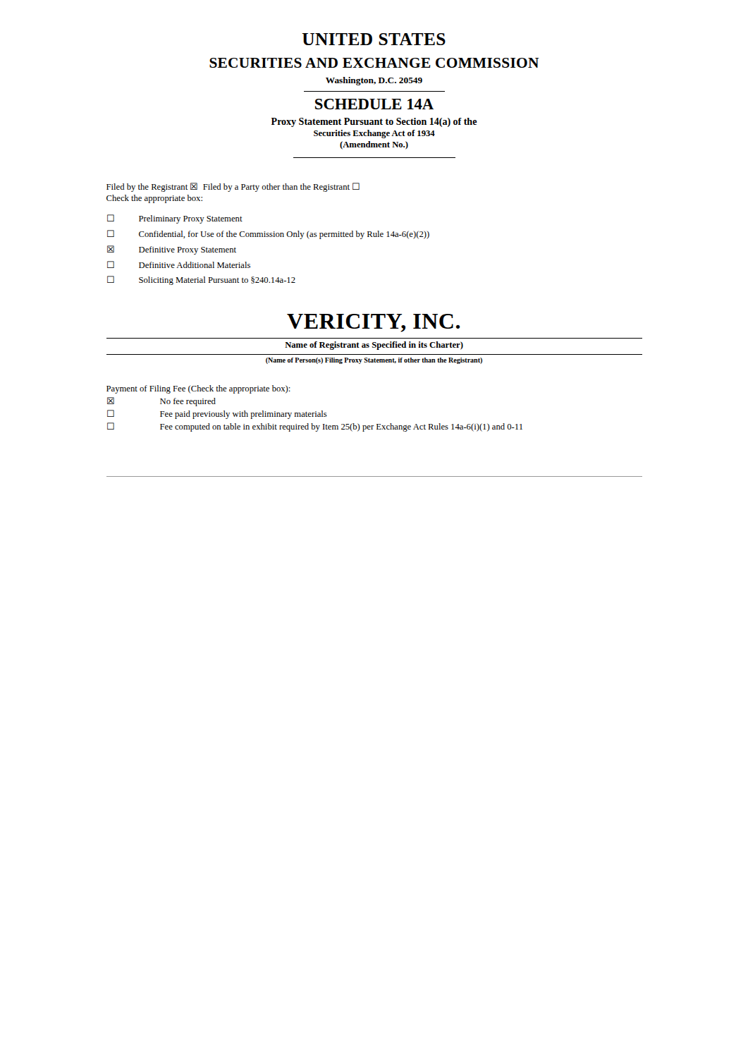UNITED STATES
SECURITIES AND EXCHANGE COMMISSION
Washington, D.C. 20549
SCHEDULE 14A
Proxy Statement Pursuant to Section 14(a) of the
Securities Exchange Act of 1934
(Amendment No.)
Filed by the Registrant ☒ Filed by a Party other than the Registrant ☐
Check the appropriate box:
| ☐ | Preliminary Proxy Statement |
| ☐ | Confidential, for Use of the Commission Only (as permitted by Rule 14a-6(e)(2)) |
| ☒ | Definitive Proxy Statement |
| ☐ | Definitive Additional Materials |
| ☐ | Soliciting Material Pursuant to §240.14a-12 |
VERICITY, INC.
Name of Registrant as Specified in its Charter)
(Name of Person(s) Filing Proxy Statement, if other than the Registrant)
Payment of Filing Fee (Check the appropriate box):
| ☒ | No fee required |
| ☐ | Fee paid previously with preliminary materials |
| ☐ | Fee computed on table in exhibit required by Item 25(b) per Exchange Act Rules 14a-6(i)(1) and 0-11 |